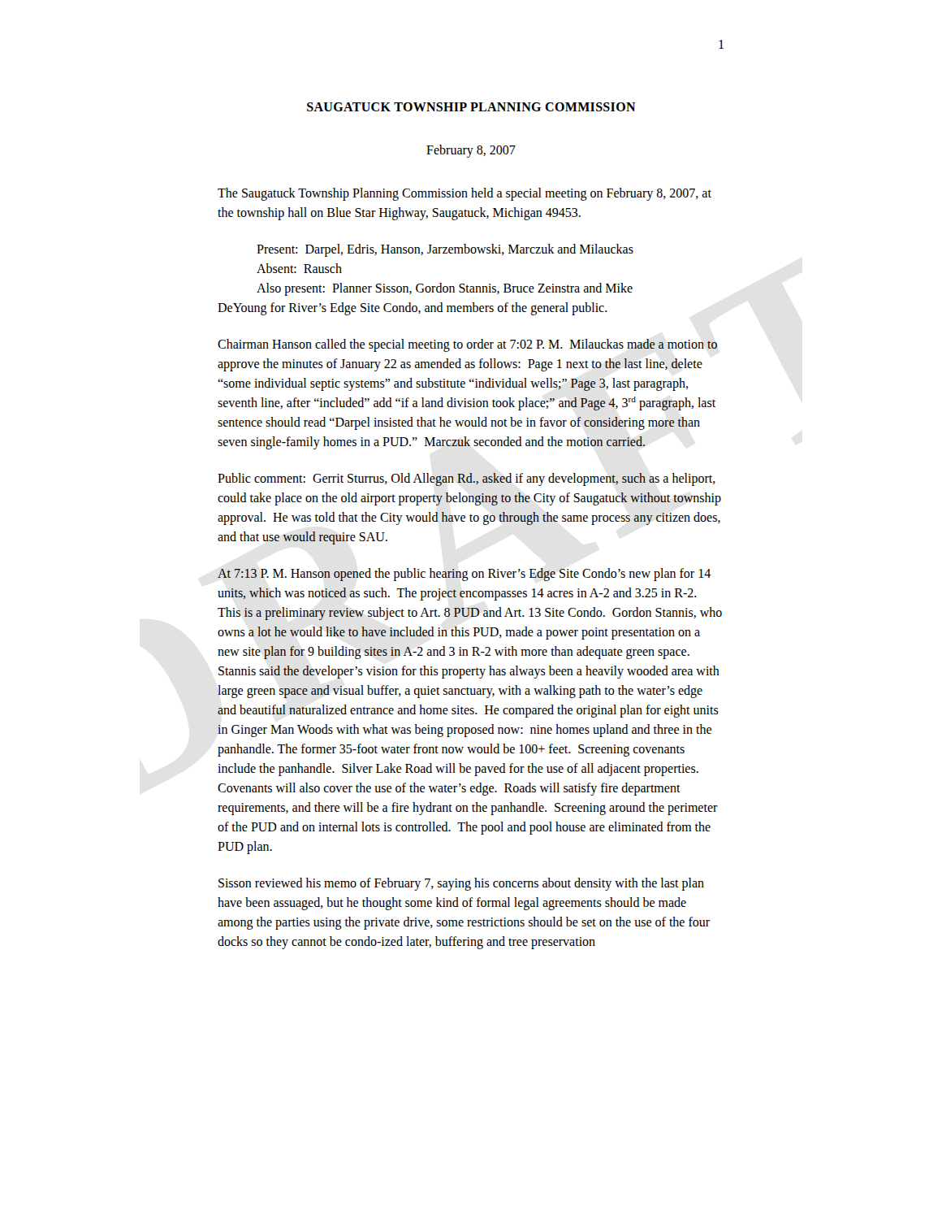1
DRAFT
SAUGATUCK TOWNSHIP PLANNING COMMISSION
February 8, 2007
The Saugatuck Township Planning Commission held a special meeting on February 8, 2007, at the township hall on Blue Star Highway, Saugatuck, Michigan 49453.
Present: Darpel, Edris, Hanson, Jarzembowski, Marczuk and Milauckas Absent: Rausch Also present: Planner Sisson, Gordon Stannis, Bruce Zeinstra and Mike
DeYoung for River’s Edge Site Condo, and members of the general public.
Chairman Hanson called the special meeting to order at 7:02 P. M. Milauckas made a motion to approve the minutes of January 22 as amended as follows: Page 1 next to the last line, delete “some individual septic systems” and substitute “individual wells;” Page 3, last paragraph, seventh line, after “included” add “if a land division took place;” and Page 4, 3rd paragraph, last sentence should read “Darpel insisted that he would not be in favor of considering more than seven single-family homes in a PUD.” Marczuk seconded and the motion carried.
Public comment: Gerrit Sturrus, Old Allegan Rd., asked if any development, such as a heliport, could take place on the old airport property belonging to the City of Saugatuck without township approval. He was told that the City would have to go through the same process any citizen does, and that use would require SAU.
At 7:13 P. M. Hanson opened the public hearing on River’s Edge Site Condo’s new plan for 14 units, which was noticed as such. The project encompasses 14 acres in A-2 and 3.25 in R-2. This is a preliminary review subject to Art. 8 PUD and Art. 13 Site Condo. Gordon Stannis, who owns a lot he would like to have included in this PUD, made a power point presentation on a new site plan for 9 building sites in A-2 and 3 in R-2 with more than adequate green space. Stannis said the developer’s vision for this property has always been a heavily wooded area with large green space and visual buffer, a quiet sanctuary, with a walking path to the water’s edge and beautiful naturalized entrance and home sites. He compared the original plan for eight units in Ginger Man Woods with what was being proposed now: nine homes upland and three in the panhandle. The former 35-foot water front now would be 100+ feet. Screening covenants include the panhandle. Silver Lake Road will be paved for the use of all adjacent properties. Covenants will also cover the use of the water’s edge. Roads will satisfy fire department requirements, and there will be a fire hydrant on the panhandle. Screening around the perimeter of the PUD and on internal lots is controlled. The pool and pool house are eliminated from the PUD plan.
Sisson reviewed his memo of February 7, saying his concerns about density with the last plan have been assuaged, but he thought some kind of formal legal agreements should be made among the parties using the private drive, some restrictions should be set on the use of the four docks so they cannot be condo-ized later, buffering and tree preservation